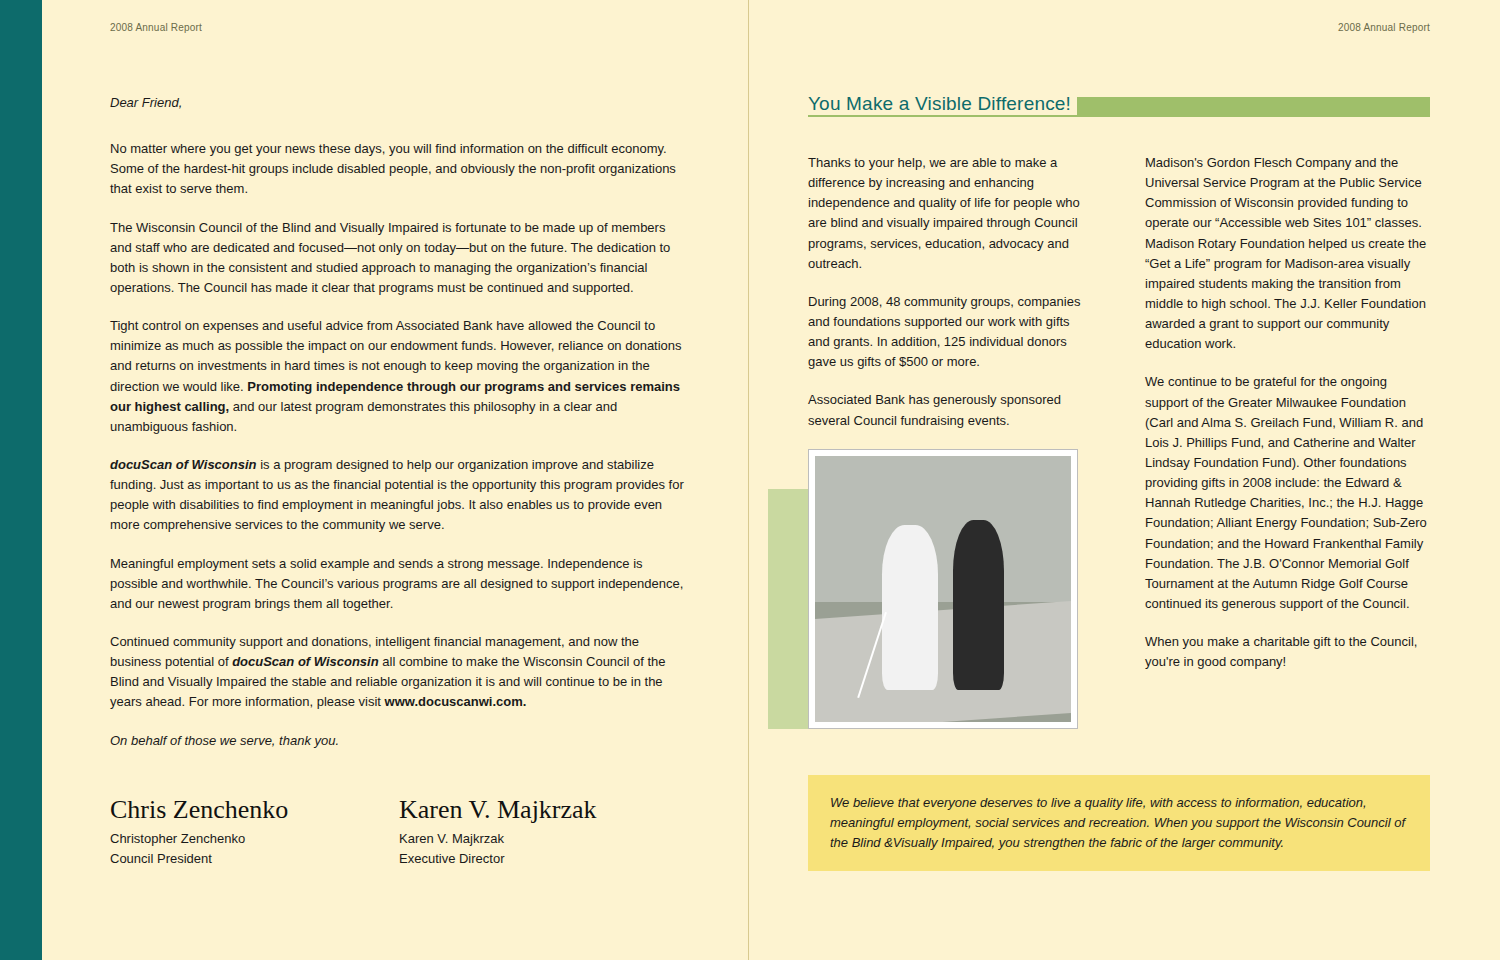2008 Annual Report
Dear Friend,
No matter where you get your news these days, you will find information on the difficult economy. Some of the hardest-hit groups include disabled people, and obviously the non-profit organizations that exist to serve them.
The Wisconsin Council of the Blind and Visually Impaired is fortunate to be made up of members and staff who are dedicated and focused—not only on today—but on the future. The dedication to both is shown in the consistent and studied approach to managing the organization’s financial operations. The Council has made it clear that programs must be continued and supported.
Tight control on expenses and useful advice from Associated Bank have allowed the Council to minimize as much as possible the impact on our endowment funds. However, reliance on donations and returns on investments in hard times is not enough to keep moving the organization in the direction we would like. Promoting independence through our programs and services remains our highest calling, and our latest program demonstrates this philosophy in a clear and unambiguous fashion.
docuScan of Wisconsin is a program designed to help our organization improve and stabilize funding. Just as important to us as the financial potential is the opportunity this program provides for people with disabilities to find employment in meaningful jobs. It also enables us to provide even more comprehensive services to the community we serve.
Meaningful employment sets a solid example and sends a strong message. Independence is possible and worthwhile. The Council’s various programs are all designed to support independence, and our newest program brings them all together.
Continued community support and donations, intelligent financial management, and now the business potential of docuScan of Wisconsin all combine to make the Wisconsin Council of the Blind and Visually Impaired the stable and reliable organization it is and will continue to be in the years ahead. For more information, please visit www.docuscanwi.com.
On behalf of those we serve, thank you.
| Chris Zenchenko Christopher Zenchenko Council President | Karen V. Majkrzak Karen V. Majkrzak Executive Director |
2008 Annual Report
You Make a Visible Difference!
Thanks to your help, we are able to make a difference by increasing and enhancing independence and quality of life for people who are blind and visually impaired through Council programs, services, education, advocacy and outreach.
During 2008, 48 community groups, companies and foundations supported our work with gifts and grants. In addition, 125 individual donors gave us gifts of $500 or more.
Associated Bank has generously sponsored several Council fundraising events.
Madison's Gordon Flesch Company and the Universal Service Program at the Public Service Commission of Wisconsin provided funding to operate our “Accessible web Sites 101” classes. Madison Rotary Foundation helped us create the “Get a Life” program for Madison-area visually impaired students making the transition from middle to high school. The J.J. Keller Foundation awarded a grant to support our community education work.
We continue to be grateful for the ongoing support of the Greater Milwaukee Foundation (Carl and Alma S. Greilach Fund, William R. and Lois J. Phillips Fund, and Catherine and Walter Lindsay Foundation Fund). Other foundations providing gifts in 2008 include: the Edward & Hannah Rutledge Charities, Inc.; the H.J. Hagge Foundation; Alliant Energy Foundation; Sub-Zero Foundation; and the Howard Frankenthal Family Foundation. The J.B. O'Connor Memorial Golf Tournament at the Autumn Ridge Golf Course continued its generous support of the Council.
When you make a charitable gift to the Council, you're in good company!
We believe that everyone deserves to live a quality life, with access to information, education, meaningful employment, social services and recreation. When you support the Wisconsin Council of the Blind &Visually Impaired, you strengthen the fabric of the larger community.